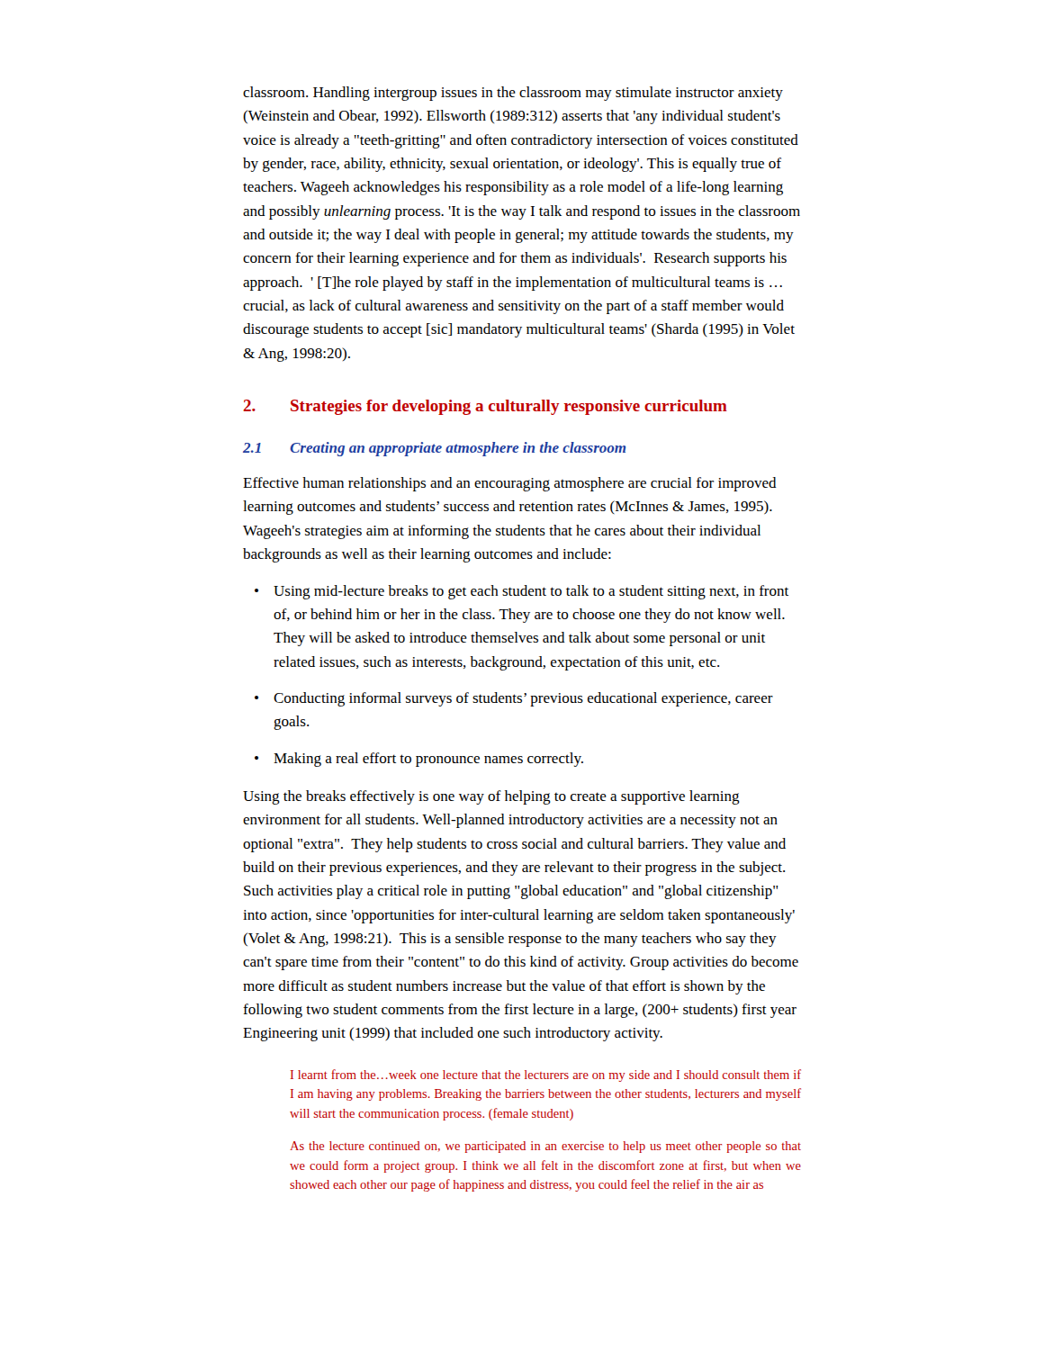classroom. Handling intergroup issues in the classroom may stimulate instructor anxiety (Weinstein and Obear, 1992). Ellsworth (1989:312) asserts that 'any individual student's voice is already a "teeth-gritting" and often contradictory intersection of voices constituted by gender, race, ability, ethnicity, sexual orientation, or ideology'. This is equally true of teachers. Wageeh acknowledges his responsibility as a role model of a life-long learning and possibly unlearning process. 'It is the way I talk and respond to issues in the classroom and outside it; the way I deal with people in general; my attitude towards the students, my concern for their learning experience and for them as individuals'. Research supports his approach. ' [T]he role played by staff in the implementation of multicultural teams is …crucial, as lack of cultural awareness and sensitivity on the part of a staff member would discourage students to accept [sic] mandatory multicultural teams' (Sharda (1995) in Volet & Ang, 1998:20).
2. Strategies for developing a culturally responsive curriculum
2.1 Creating an appropriate atmosphere in the classroom
Effective human relationships and an encouraging atmosphere are crucial for improved learning outcomes and students’ success and retention rates (McInnes & James, 1995). Wageeh's strategies aim at informing the students that he cares about their individual backgrounds as well as their learning outcomes and include:
Using mid-lecture breaks to get each student to talk to a student sitting next, in front of, or behind him or her in the class. They are to choose one they do not know well. They will be asked to introduce themselves and talk about some personal or unit related issues, such as interests, background, expectation of this unit, etc.
Conducting informal surveys of students’ previous educational experience, career goals.
Making a real effort to pronounce names correctly.
Using the breaks effectively is one way of helping to create a supportive learning environment for all students. Well-planned introductory activities are a necessity not an optional "extra". They help students to cross social and cultural barriers. They value and build on their previous experiences, and they are relevant to their progress in the subject. Such activities play a critical role in putting "global education" and "global citizenship" into action, since 'opportunities for inter-cultural learning are seldom taken spontaneously' (Volet & Ang, 1998:21). This is a sensible response to the many teachers who say they can't spare time from their "content" to do this kind of activity. Group activities do become more difficult as student numbers increase but the value of that effort is shown by the following two student comments from the first lecture in a large, (200+ students) first year Engineering unit (1999) that included one such introductory activity.
I learnt from the…week one lecture that the lecturers are on my side and I should consult them if I am having any problems. Breaking the barriers between the other students, lecturers and myself will start the communication process. (female student)
As the lecture continued on, we participated in an exercise to help us meet other people so that we could form a project group. I think we all felt in the discomfort zone at first, but when we showed each other our page of happiness and distress, you could feel the relief in the air as